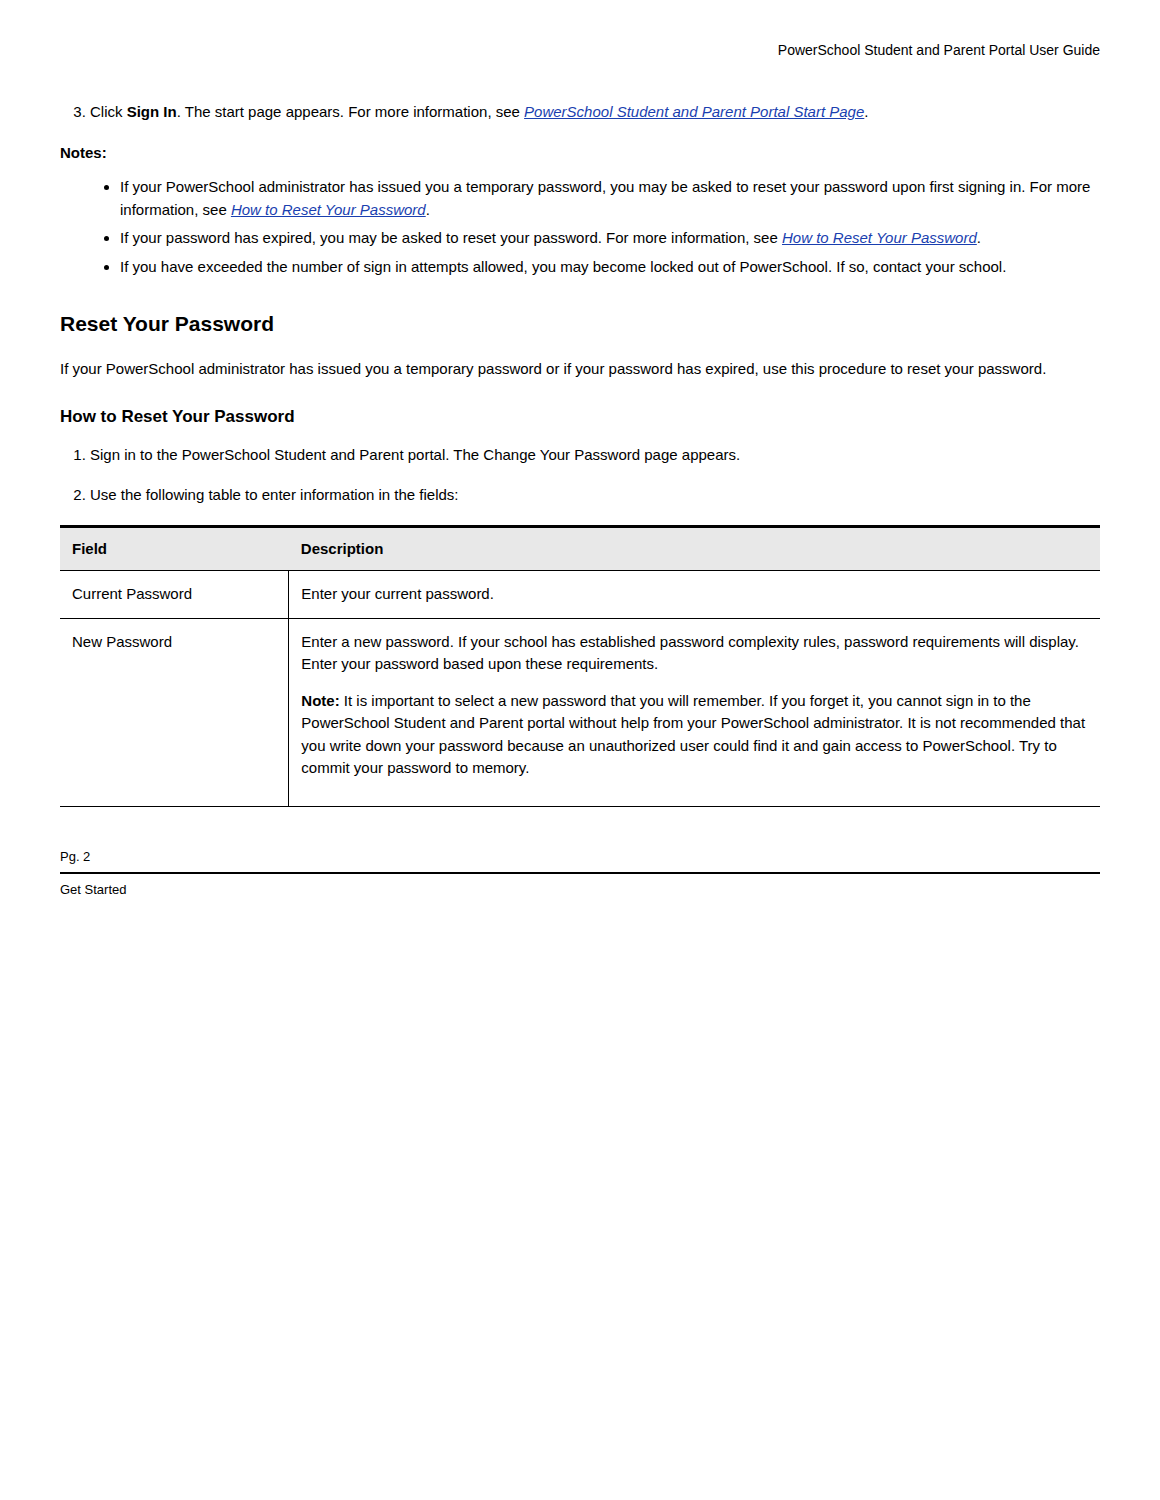PowerSchool Student and Parent Portal User Guide
Click Sign In. The start page appears. For more information, see PowerSchool Student and Parent Portal Start Page.
Notes:
If your PowerSchool administrator has issued you a temporary password, you may be asked to reset your password upon first signing in. For more information, see How to Reset Your Password.
If your password has expired, you may be asked to reset your password. For more information, see How to Reset Your Password.
If you have exceeded the number of sign in attempts allowed, you may become locked out of PowerSchool. If so, contact your school.
Reset Your Password
If your PowerSchool administrator has issued you a temporary password or if your password has expired, use this procedure to reset your password.
How to Reset Your Password
Sign in to the PowerSchool Student and Parent portal. The Change Your Password page appears.
Use the following table to enter information in the fields:
| Field | Description |
| --- | --- |
| Current Password | Enter your current password. |
| New Password | Enter a new password. If your school has established password complexity rules, password requirements will display. Enter your password based upon these requirements. Note: It is important to select a new password that you will remember. If you forget it, you cannot sign in to the PowerSchool Student and Parent portal without help from your PowerSchool administrator. It is not recommended that you write down your password because an unauthorized user could find it and gain access to PowerSchool. Try to commit your password to memory. |
Pg. 2
Get Started